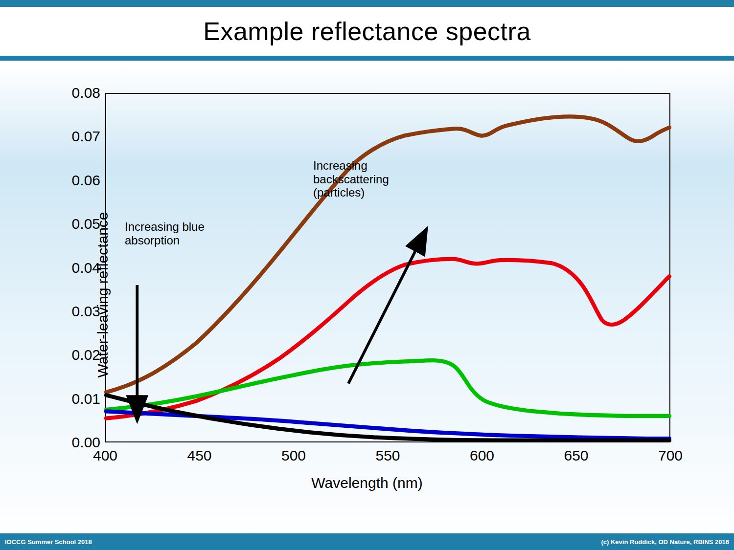Example reflectance spectra
Water-leaving reflectance
0.08 0.07 0.06 0.05 0.04 0.03 0.02 0.01 0.00
Increasing blue absorption
Increasing backscattering (particles)
400 450 500 550 600 650 700
Wavelength (nm)
IOCCG Summer School 2018
(c) Kevin Ruddick, OD Nature, RBINS 2016